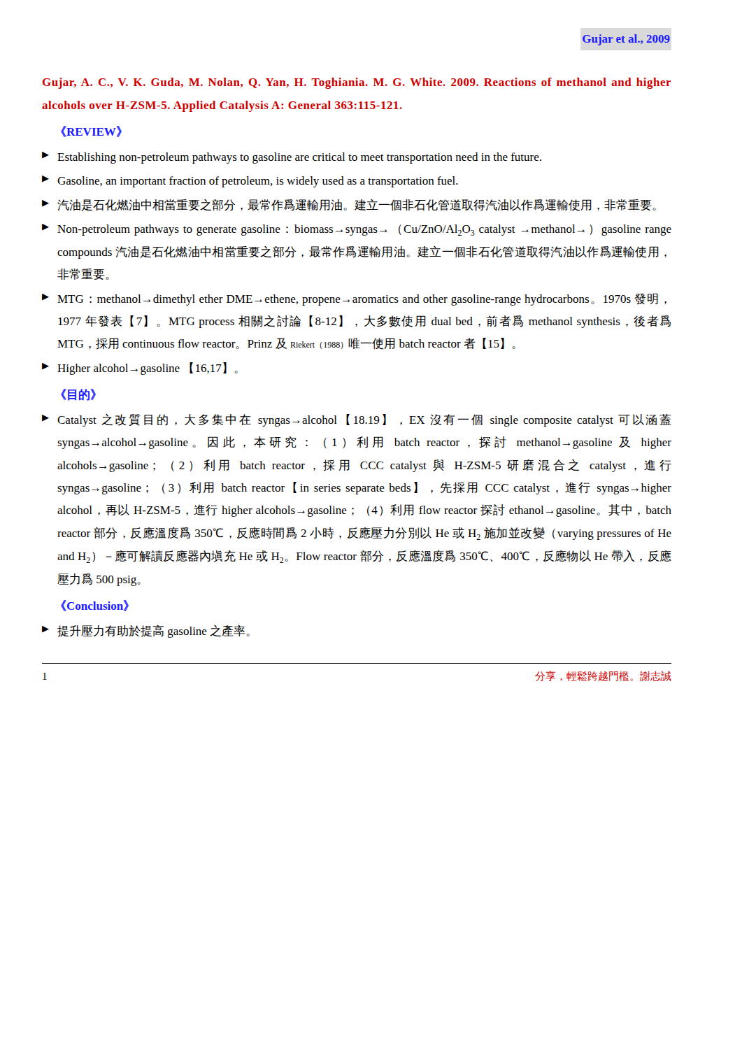Gujar et al., 2009
Gujar, A. C., V. K. Guda, M. Nolan, Q. Yan, H. Toghiania. M. G. White. 2009. Reactions of methanol and higher alcohols over H-ZSM-5. Applied Catalysis A: General 363:115-121.
《REVIEW》
Establishing non-petroleum pathways to gasoline are critical to meet transportation need in the future.
Gasoline, an important fraction of petroleum, is widely used as a transportation fuel.
汽油是石化燃油中相當重要之部分，最常作爲運輸用油。建立一個非石化管道取得汽油以作爲運輸使用，非常重要。
Non-petroleum pathways to generate gasoline：biomass→syngas→（Cu/ZnO/Al2O3 catalyst →methanol→）gasoline range compounds 汽油是石化燃油中相當重要之部分，最常作爲運輸用油。建立一個非石化管道取得汽油以作爲運輸使用，非常重要。
MTG：methanol→dimethyl ether DME→ethene, propene→aromatics and other gasoline-range hydrocarbons。1970s 發明，1977 年發表【7】。MTG process 相關之討論【8-12】，大多數使用 dual bed，前者爲 methanol synthesis，後者爲 MTG，採用 continuous flow reactor。Prinz 及 Riekert（1988）唯一使用 batch reactor 者【15】。
Higher alcohol→gasoline 【16,17】。
《目的》
Catalyst 之改質目的，大多集中在 syngas→alcohol【18.19】，EX 沒有一個 single composite catalyst 可以涵蓋 syngas→alcohol→gasoline。因此，本研究：（1）利用 batch reactor，探討 methanol→gasoline 及 higher alcohols→gasoline；（2）利用 batch reactor，採用 CCC catalyst 與 H-ZSM-5 研磨混合之 catalyst，進行 syngas→gasoline；（3）利用 batch reactor【in series separate beds】，先採用 CCC catalyst，進行 syngas→higher alcohol，再以 H-ZSM-5，進行 higher alcohols→gasoline；（4）利用 flow reactor 探討 ethanol→gasoline。其中，batch reactor 部分，反應溫度爲 350℃，反應時間爲 2 小時，反應壓力分別以 He 或 H2 施加並改變（varying pressures of He and H2）－應可解讀反應器內塡充 He 或 H2。Flow reactor 部分，反應溫度爲 350℃、400℃，反應物以 He 帶入，反應壓力爲 500 psig。
《Conclusion》
提升壓力有助於提高 gasoline 之產率。
1 分享，輕鬆跨越門檻。謝志誠